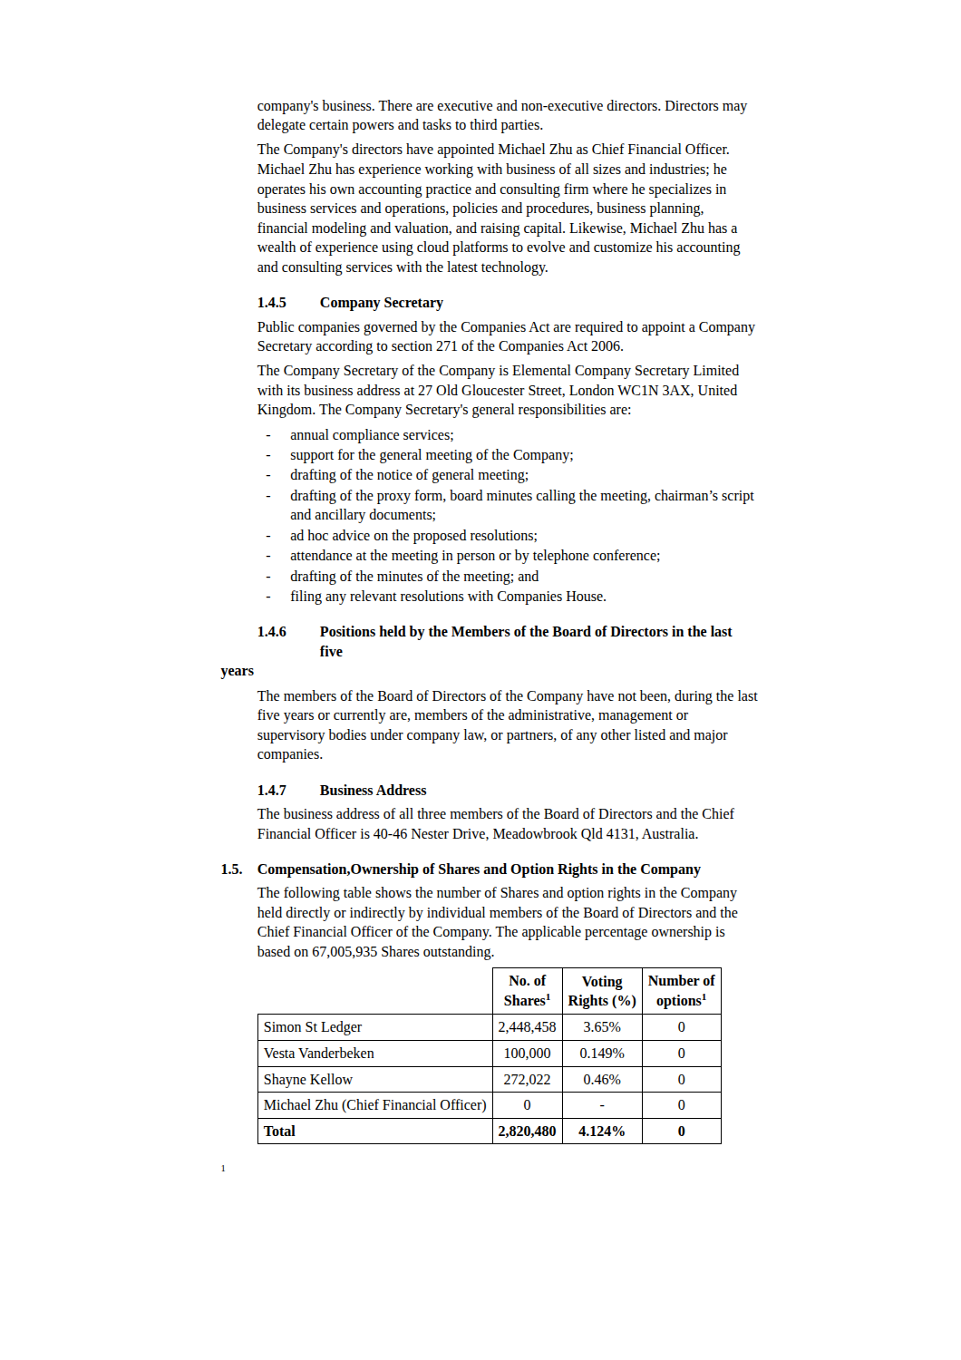company's business. There are executive and non-executive directors. Directors may delegate certain powers and tasks to third parties.
The Company's directors have appointed Michael Zhu as Chief Financial Officer. Michael Zhu has experience working with business of all sizes and industries; he operates his own accounting practice and consulting firm where he specializes in business services and operations, policies and procedures, business planning, financial modeling and valuation, and raising capital. Likewise, Michael Zhu has a wealth of experience using cloud platforms to evolve and customize his accounting and consulting services with the latest technology.
1.4.5 Company Secretary
Public companies governed by the Companies Act are required to appoint a Company Secretary according to section 271 of the Companies Act 2006.
The Company Secretary of the Company is Elemental Company Secretary Limited with its business address at 27 Old Gloucester Street, London WC1N 3AX, United Kingdom. The Company Secretary's general responsibilities are:
annual compliance services;
support for the general meeting of the Company;
drafting of the notice of general meeting;
drafting of the proxy form, board minutes calling the meeting, chairman’s script and ancillary documents;
ad hoc advice on the proposed resolutions;
attendance at the meeting in person or by telephone conference;
drafting of the minutes of the meeting; and
filing any relevant resolutions with Companies House.
1.4.6 Positions held by the Members of the Board of Directors in the last five
years
The members of the Board of Directors of the Company have not been, during the last five years or currently are, members of the administrative, management or supervisory bodies under company law, or partners, of any other listed and major companies.
1.4.7 Business Address
The business address of all three members of the Board of Directors and the Chief Financial Officer is 40-46 Nester Drive, Meadowbrook Qld 4131, Australia.
1.5. Compensation,Ownership of Shares and Option Rights in the Company
The following table shows the number of Shares and option rights in the Company held directly or indirectly by individual members of the Board of Directors and the Chief Financial Officer of the Company. The applicable percentage ownership is based on 67,005,935 Shares outstanding.
| | No. of Shares 1 | Voting Rights (%) | Number of options 1 |
| --- | --- | --- | --- |
| Simon St Ledger | 2,448,458 | 3.65% | 0 |
| Vesta Vanderbeken | 100,000 | 0.149% | 0 |
| Shayne Kellow | 272,022 | 0.46% | 0 |
| Michael Zhu (Chief Financial Officer) | 0 | - | 0 |
| Total | 2,820,480 | 4.124% | 0 |
1